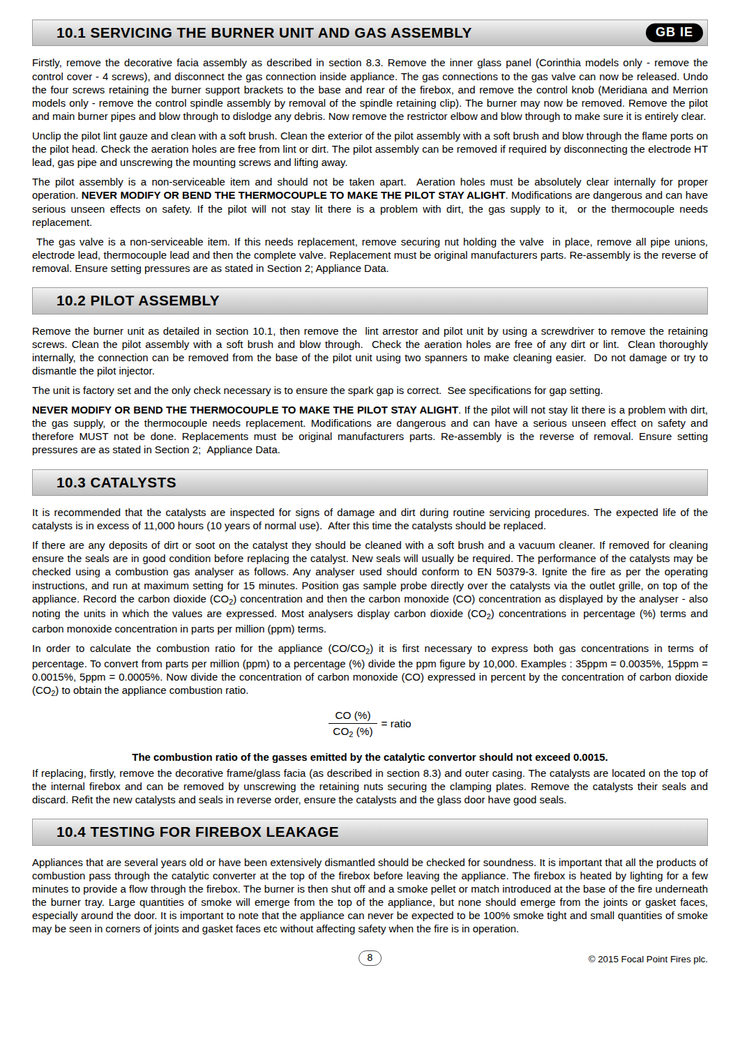10.1 SERVICING THE BURNER UNIT AND GAS ASSEMBLY GB IE
Firstly, remove the decorative facia assembly as described in section 8.3. Remove the inner glass panel (Corinthia models only - remove the control cover - 4 screws), and disconnect the gas connection inside appliance. The gas connections to the gas valve can now be released. Undo the four screws retaining the burner support brackets to the base and rear of the firebox, and remove the control knob (Meridiana and Merrion models only - remove the control spindle assembly by removal of the spindle retaining clip). The burner may now be removed. Remove the pilot and main burner pipes and blow through to dislodge any debris. Now remove the restrictor elbow and blow through to make sure it is entirely clear.
Unclip the pilot lint gauze and clean with a soft brush. Clean the exterior of the pilot assembly with a soft brush and blow through the flame ports on the pilot head. Check the aeration holes are free from lint or dirt. The pilot assembly can be removed if required by disconnecting the electrode HT lead, gas pipe and unscrewing the mounting screws and lifting away.
The pilot assembly is a non-serviceable item and should not be taken apart. Aeration holes must be absolutely clear internally for proper operation. NEVER MODIFY OR BEND THE THERMOCOUPLE TO MAKE THE PILOT STAY ALIGHT. Modifications are dangerous and can have serious unseen effects on safety. If the pilot will not stay lit there is a problem with dirt, the gas supply to it, or the thermocouple needs replacement.
The gas valve is a non-serviceable item. If this needs replacement, remove securing nut holding the valve in place, remove all pipe unions, electrode lead, thermocouple lead and then the complete valve. Replacement must be original manufacturers parts. Re-assembly is the reverse of removal. Ensure setting pressures are as stated in Section 2; Appliance Data.
10.2 PILOT ASSEMBLY
Remove the burner unit as detailed in section 10.1, then remove the lint arrestor and pilot unit by using a screwdriver to remove the retaining screws. Clean the pilot assembly with a soft brush and blow through. Check the aeration holes are free of any dirt or lint. Clean thoroughly internally, the connection can be removed from the base of the pilot unit using two spanners to make cleaning easier. Do not damage or try to dismantle the pilot injector.
The unit is factory set and the only check necessary is to ensure the spark gap is correct. See specifications for gap setting.
NEVER MODIFY OR BEND THE THERMOCOUPLE TO MAKE THE PILOT STAY ALIGHT. If the pilot will not stay lit there is a problem with dirt, the gas supply, or the thermocouple needs replacement. Modifications are dangerous and can have a serious unseen effect on safety and therefore MUST not be done. Replacements must be original manufacturers parts. Re-assembly is the reverse of removal. Ensure setting pressures are as stated in Section 2; Appliance Data.
10.3 CATALYSTS
It is recommended that the catalysts are inspected for signs of damage and dirt during routine servicing procedures. The expected life of the catalysts is in excess of 11,000 hours (10 years of normal use). After this time the catalysts should be replaced.
If there are any deposits of dirt or soot on the catalyst they should be cleaned with a soft brush and a vacuum cleaner. If removed for cleaning ensure the seals are in good condition before replacing the catalyst. New seals will usually be required. The performance of the catalysts may be checked using a combustion gas analyser as follows. Any analyser used should conform to EN 50379-3. Ignite the fire as per the operating instructions, and run at maximum setting for 15 minutes. Position gas sample probe directly over the catalysts via the outlet grille, on top of the appliance. Record the carbon dioxide (CO2) concentration and then the carbon monoxide (CO) concentration as displayed by the analyser - also noting the units in which the values are expressed. Most analysers display carbon dioxide (CO2) concentrations in percentage (%) terms and carbon monoxide concentration in parts per million (ppm) terms.
In order to calculate the combustion ratio for the appliance (CO/CO2) it is first necessary to express both gas concentrations in terms of percentage. To convert from parts per million (ppm) to a percentage (%) divide the ppm figure by 10,000. Examples : 35ppm = 0.0035%, 15ppm = 0.0015%, 5ppm = 0.0005%. Now divide the concentration of carbon monoxide (CO) expressed in percent by the concentration of carbon dioxide (CO2) to obtain the appliance combustion ratio.
CO (%) CO2 (%) = ratio
The combustion ratio of the gasses emitted by the catalytic convertor should not exceed 0.0015.
If replacing, firstly, remove the decorative frame/glass facia (as described in section 8.3) and outer casing. The catalysts are located on the top of the internal firebox and can be removed by unscrewing the retaining nuts securing the clamping plates. Remove the catalysts their seals and discard. Refit the new catalysts and seals in reverse order, ensure the catalysts and the glass door have good seals.
10.4 TESTING FOR FIREBOX LEAKAGE
Appliances that are several years old or have been extensively dismantled should be checked for soundness. It is important that all the products of combustion pass through the catalytic converter at the top of the firebox before leaving the appliance. The firebox is heated by lighting for a few minutes to provide a flow through the firebox. The burner is then shut off and a smoke pellet or match introduced at the base of the fire underneath the burner tray. Large quantities of smoke will emerge from the top of the appliance, but none should emerge from the joints or gasket faces, especially around the door. It is important to note that the appliance can never be expected to be 100% smoke tight and small quantities of smoke may be seen in corners of joints and gasket faces etc without affecting safety when the fire is in operation.
8 © 2015 Focal Point Fires plc.